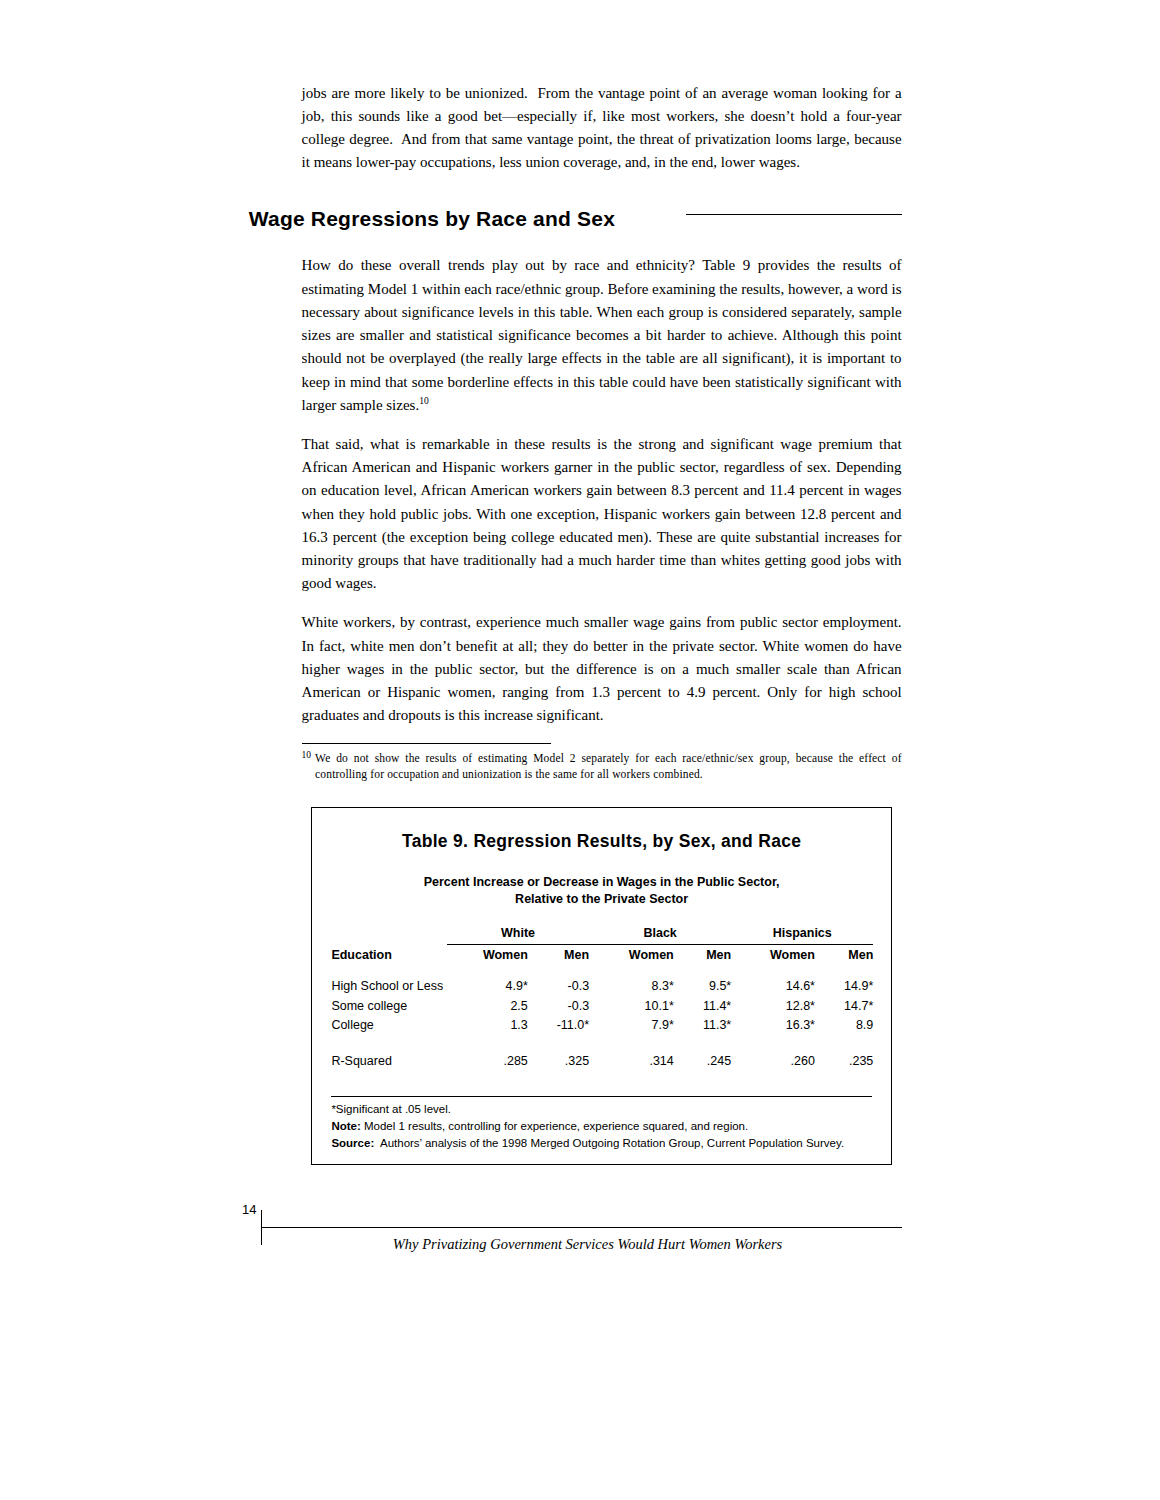jobs are more likely to be unionized. From the vantage point of an average woman looking for a job, this sounds like a good bet—especially if, like most workers, she doesn’t hold a four-year college degree. And from that same vantage point, the threat of privatization looms large, because it means lower-pay occupations, less union coverage, and, in the end, lower wages.
Wage Regressions by Race and Sex
How do these overall trends play out by race and ethnicity? Table 9 provides the results of estimating Model 1 within each race/ethnic group. Before examining the results, however, a word is necessary about significance levels in this table. When each group is considered separately, sample sizes are smaller and statistical significance becomes a bit harder to achieve. Although this point should not be overplayed (the really large effects in the table are all significant), it is important to keep in mind that some borderline effects in this table could have been statistically significant with larger sample sizes.10
That said, what is remarkable in these results is the strong and significant wage premium that African American and Hispanic workers garner in the public sector, regardless of sex. Depending on education level, African American workers gain between 8.3 percent and 11.4 percent in wages when they hold public jobs. With one exception, Hispanic workers gain between 12.8 percent and 16.3 percent (the exception being college educated men). These are quite substantial increases for minority groups that have traditionally had a much harder time than whites getting good jobs with good wages.
White workers, by contrast, experience much smaller wage gains from public sector employment. In fact, white men don’t benefit at all; they do better in the private sector. White women do have higher wages in the public sector, but the difference is on a much smaller scale than African American or Hispanic women, ranging from 1.3 percent to 4.9 percent. Only for high school graduates and dropouts is this increase significant.
10 We do not show the results of estimating Model 2 separately for each race/ethnic/sex group, because the effect of controlling for occupation and unionization is the same for all workers combined.
Table 9. Regression Results, by Sex, and Race
Percent Increase or Decrease in Wages in the Public Sector,
Relative to the Private Sector
| | White | Black | Hispanics |
| Education | Women | Men | Women | Men | Women | Men |
| High School or Less | 4.9* | -0.3 | 8.3* | 9.5* | 14.6* | 14.9* |
| Some college | 2.5 | -0.3 | 10.1* | 11.4* | 12.8* | 14.7* |
| College | 1.3 | -11.0* | 7.9* | 11.3* | 16.3* | 8.9 |
| R-Squared | .285 | .325 | .314 | .245 | .260 | .235 |
*Significant at .05 level.
Note: Model 1 results, controlling for experience, experience squared, and region.
Source: Authors’ analysis of the 1998 Merged Outgoing Rotation Group, Current Population Survey.
14
Why Privatizing Government Services Would Hurt Women Workers